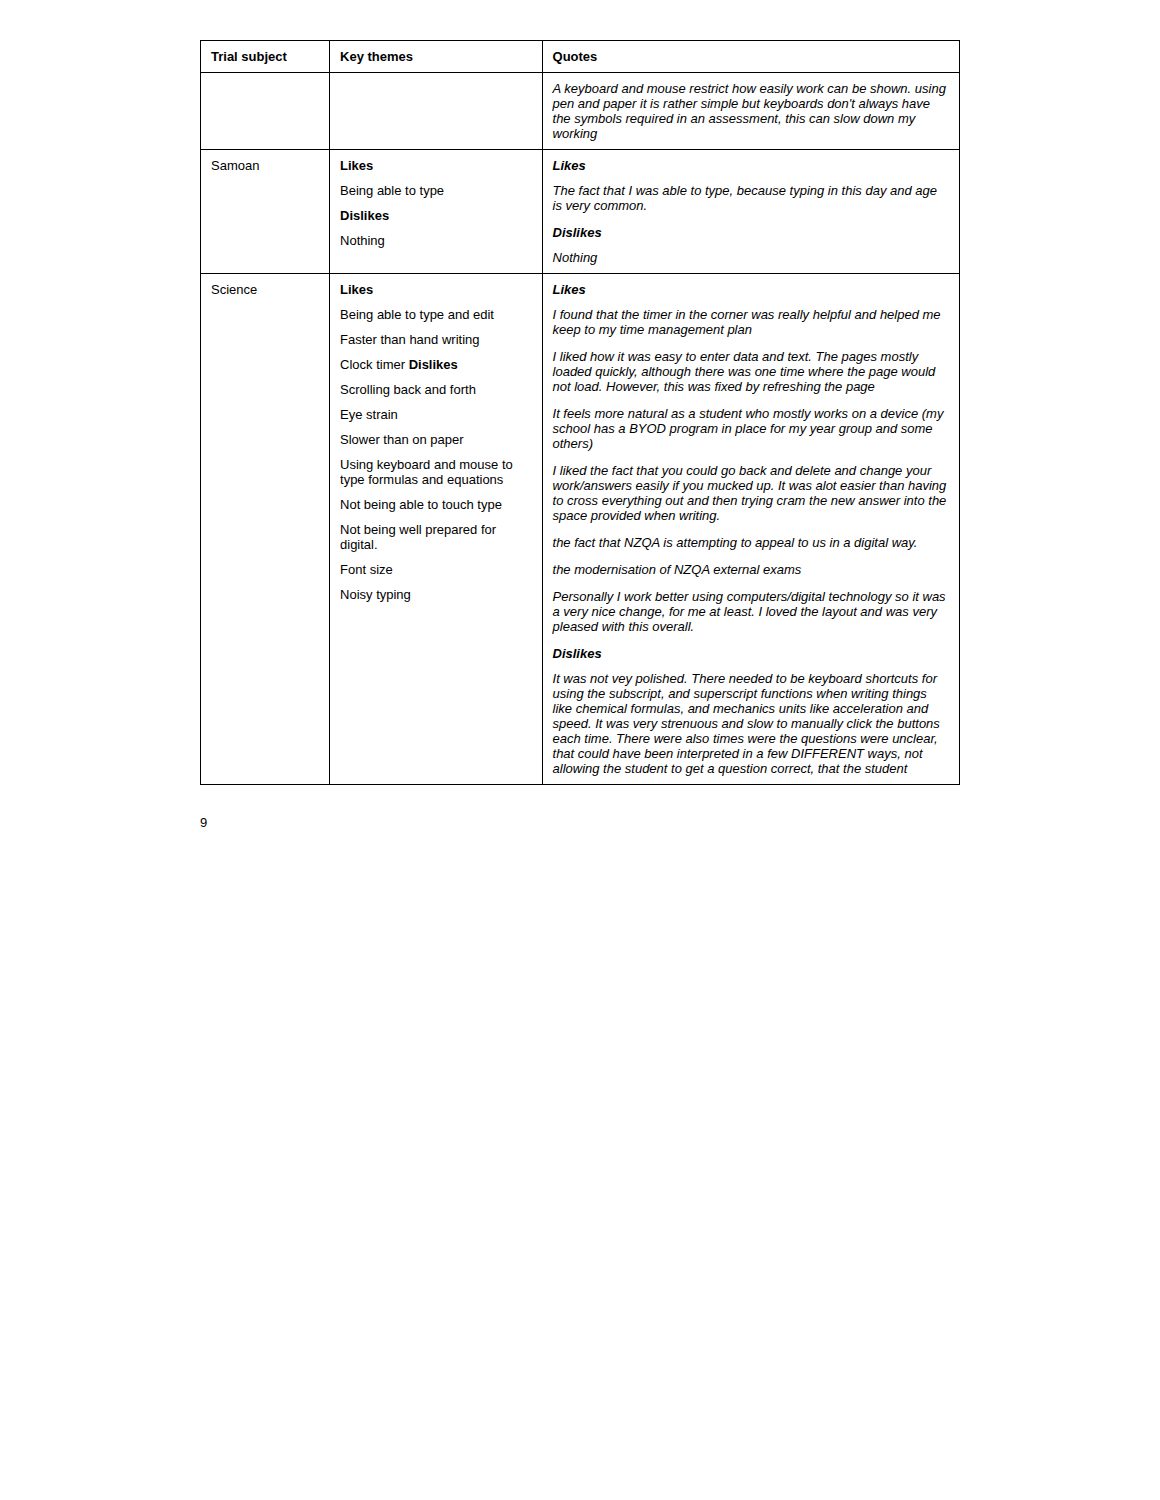| Trial subject | Key themes | Quotes |
| --- | --- | --- |
| | | A keyboard and mouse restrict how easily work can be shown. using pen and paper it is rather simple but keyboards don't always have the symbols required in an assessment, this can slow down my working |
| Samoan | Likes Being able to type Dislikes Nothing | Likes The fact that I was able to type, because typing in this day and age is very common. Dislikes Nothing |
| Science | Likes Being able to type and edit Faster than hand writing Clock timer Dislikes Scrolling back and forth Eye strain Slower than on paper Using keyboard and mouse to type formulas and equations Not being able to touch type Not being well prepared for digital. Font size Noisy typing | Likes I found that the timer in the corner was really helpful and helped me keep to my time management plan I liked how it was easy to enter data and text. The pages mostly loaded quickly, although there was one time where the page would not load. However, this was fixed by refreshing the page It feels more natural as a student who mostly works on a device (my school has a BYOD program in place for my year group and some others) I liked the fact that you could go back and delete and change your work/answers easily if you mucked up. It was alot easier than having to cross everything out and then trying cram the new answer into the space provided when writing. the fact that NZQA is attempting to appeal to us in a digital way. the modernisation of NZQA external exams Personally I work better using computers/digital technology so it was a very nice change, for me at least. I loved the layout and was very pleased with this overall. Dislikes It was not vey polished. There needed to be keyboard shortcuts for using the subscript, and superscript functions when writing things like chemical formulas, and mechanics units like acceleration and speed. It was very strenuous and slow to manually click the buttons each time. There were also times were the questions were unclear, that could have been interpreted in a few DIFFERENT ways, not allowing the student to get a question correct, that the student |
9